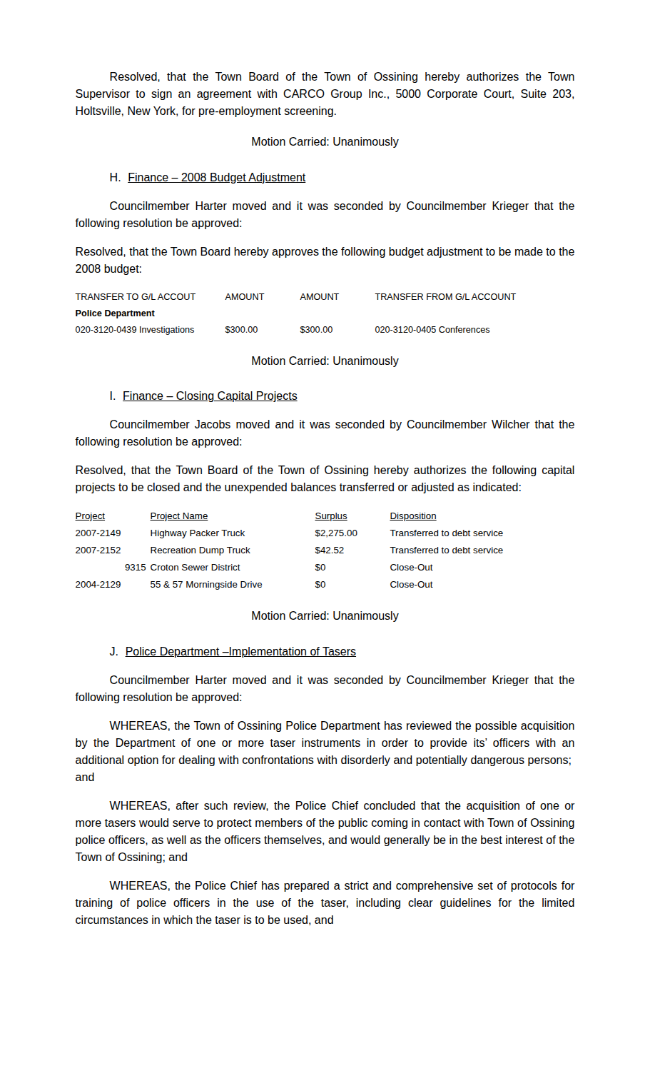Resolved, that the Town Board of the Town of Ossining hereby authorizes the Town Supervisor to sign an agreement with CARCO Group Inc., 5000 Corporate Court, Suite 203, Holtsville, New York, for pre-employment screening.
Motion Carried: Unanimously
H. Finance – 2008 Budget Adjustment
Councilmember Harter moved and it was seconded by Councilmember Krieger that the following resolution be approved:
Resolved, that the Town Board hereby approves the following budget adjustment to be made to the 2008 budget:
| TRANSFER TO G/L ACCOUT | AMOUNT | AMOUNT | TRANSFER FROM G/L ACCOUNT |
| Police Department |
| 020-3120-0439 Investigations | $300.00 | $300.00 | 020-3120-0405 Conferences |
Motion Carried: Unanimously
I. Finance – Closing Capital Projects
Councilmember Jacobs moved and it was seconded by Councilmember Wilcher that the following resolution be approved:
Resolved, that the Town Board of the Town of Ossining hereby authorizes the following capital projects to be closed and the unexpended balances transferred or adjusted as indicated:
| Project | Project Name | Surplus | Disposition |
| --- | --- | --- | --- |
| 2007-2149 | Highway Packer Truck | $2,275.00 | Transferred to debt service |
| 2007-2152 | Recreation Dump Truck | $42.52 | Transferred to debt service |
| 9315 | Croton Sewer District | $0 | Close-Out |
| 2004-2129 | 55 & 57 Morningside Drive | $0 | Close-Out |
Motion Carried: Unanimously
J. Police Department –Implementation of Tasers
Councilmember Harter moved and it was seconded by Councilmember Krieger that the following resolution be approved:
WHEREAS, the Town of Ossining Police Department has reviewed the possible acquisition by the Department of one or more taser instruments in order to provide its’ officers with an additional option for dealing with confrontations with disorderly and potentially dangerous persons; and
WHEREAS, after such review, the Police Chief concluded that the acquisition of one or more tasers would serve to protect members of the public coming in contact with Town of Ossining police officers, as well as the officers themselves, and would generally be in the best interest of the Town of Ossining; and
WHEREAS, the Police Chief has prepared a strict and comprehensive set of protocols for training of police officers in the use of the taser, including clear guidelines for the limited circumstances in which the taser is to be used, and